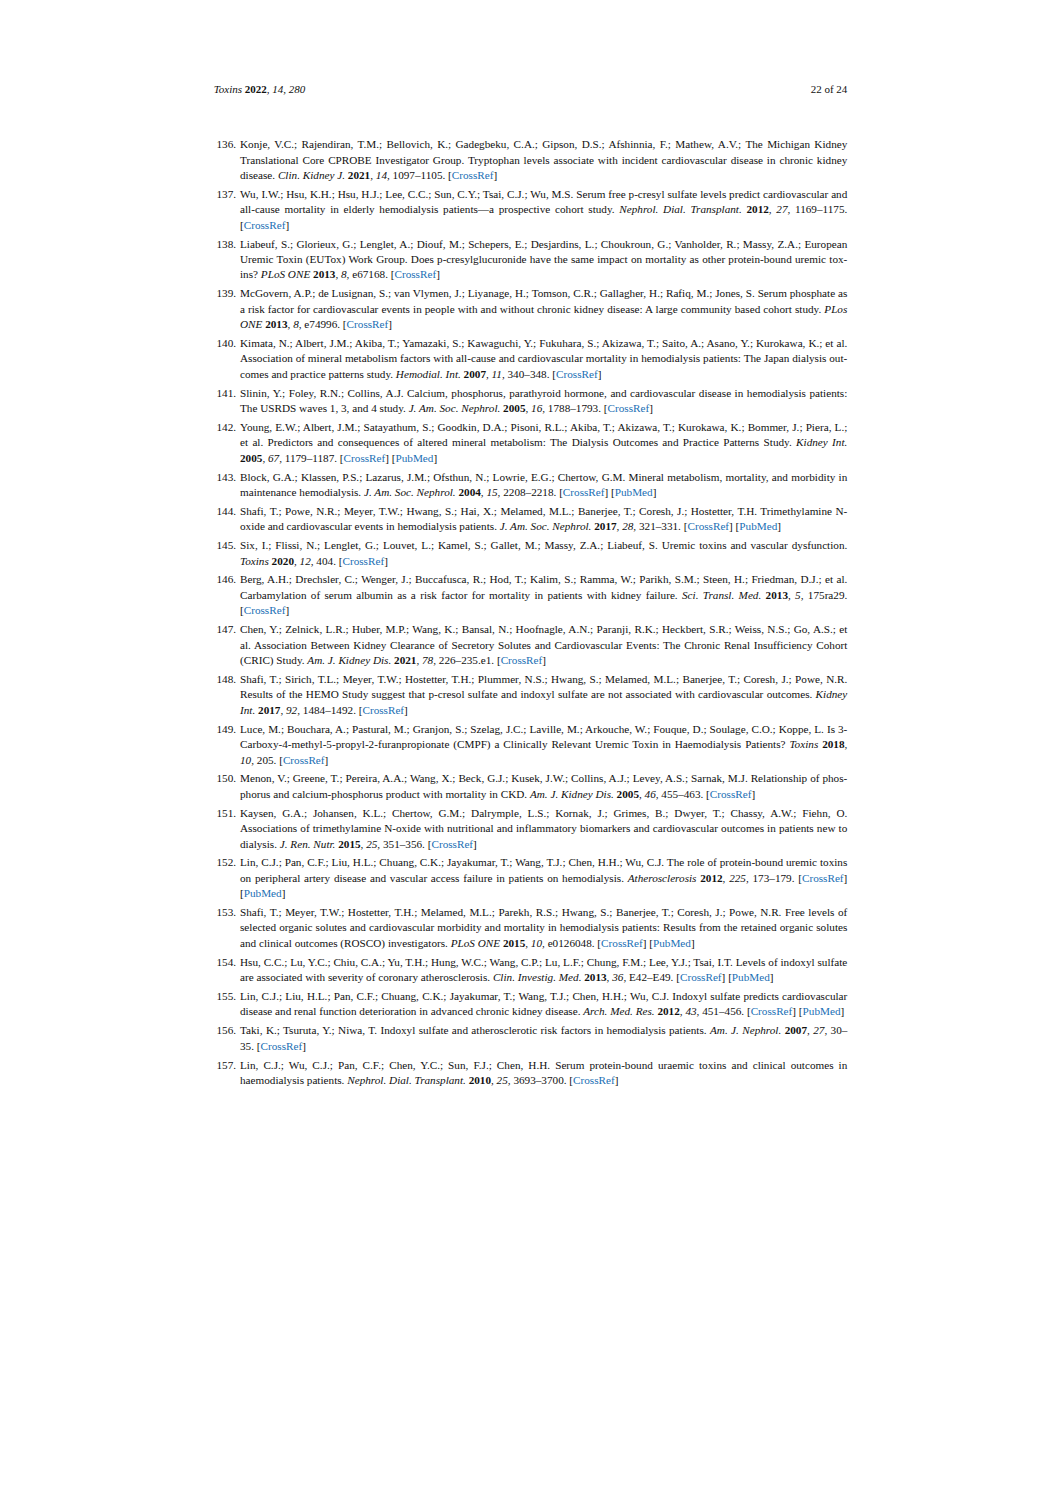Toxins 2022, 14, 280
22 of 24
Konje, V.C.; Rajendiran, T.M.; Bellovich, K.; Gadegbeku, C.A.; Gipson, D.S.; Afshinnia, F.; Mathew, A.V.; The Michigan Kidney Translational Core CPROBE Investigator Group. Tryptophan levels associate with incident cardiovascular disease in chronic kidney disease. Clin. Kidney J. 2021, 14, 1097–1105. [CrossRef]
Wu, I.W.; Hsu, K.H.; Hsu, H.J.; Lee, C.C.; Sun, C.Y.; Tsai, C.J.; Wu, M.S. Serum free p-cresyl sulfate levels predict cardiovascular and all-cause mortality in elderly hemodialysis patients—a prospective cohort study. Nephrol. Dial. Transplant. 2012, 27, 1169–1175. [CrossRef]
Liabeuf, S.; Glorieux, G.; Lenglet, A.; Diouf, M.; Schepers, E.; Desjardins, L.; Choukroun, G.; Vanholder, R.; Massy, Z.A.; European Uremic Toxin (EUTox) Work Group. Does p-cresylglucuronide have the same impact on mortality as other protein-bound uremic toxins? PLoS ONE 2013, 8, e67168. [CrossRef]
McGovern, A.P.; de Lusignan, S.; van Vlymen, J.; Liyanage, H.; Tomson, C.R.; Gallagher, H.; Rafiq, M.; Jones, S. Serum phosphate as a risk factor for cardiovascular events in people with and without chronic kidney disease: A large community based cohort study. PLos ONE 2013, 8, e74996. [CrossRef]
Kimata, N.; Albert, J.M.; Akiba, T.; Yamazaki, S.; Kawaguchi, Y.; Fukuhara, S.; Akizawa, T.; Saito, A.; Asano, Y.; Kurokawa, K.; et al. Association of mineral metabolism factors with all-cause and cardiovascular mortality in hemodialysis patients: The Japan dialysis outcomes and practice patterns study. Hemodial. Int. 2007, 11, 340–348. [CrossRef]
Slinin, Y.; Foley, R.N.; Collins, A.J. Calcium, phosphorus, parathyroid hormone, and cardiovascular disease in hemodialysis patients: The USRDS waves 1, 3, and 4 study. J. Am. Soc. Nephrol. 2005, 16, 1788–1793. [CrossRef]
Young, E.W.; Albert, J.M.; Satayathum, S.; Goodkin, D.A.; Pisoni, R.L.; Akiba, T.; Akizawa, T.; Kurokawa, K.; Bommer, J.; Piera, L.; et al. Predictors and consequences of altered mineral metabolism: The Dialysis Outcomes and Practice Patterns Study. Kidney Int. 2005, 67, 1179–1187. [CrossRef] [PubMed]
Block, G.A.; Klassen, P.S.; Lazarus, J.M.; Ofsthun, N.; Lowrie, E.G.; Chertow, G.M. Mineral metabolism, mortality, and morbidity in maintenance hemodialysis. J. Am. Soc. Nephrol. 2004, 15, 2208–2218. [CrossRef] [PubMed]
Shafi, T.; Powe, N.R.; Meyer, T.W.; Hwang, S.; Hai, X.; Melamed, M.L.; Banerjee, T.; Coresh, J.; Hostetter, T.H. Trimethylamine N-oxide and cardiovascular events in hemodialysis patients. J. Am. Soc. Nephrol. 2017, 28, 321–331. [CrossRef] [PubMed]
Six, I.; Flissi, N.; Lenglet, G.; Louvet, L.; Kamel, S.; Gallet, M.; Massy, Z.A.; Liabeuf, S. Uremic toxins and vascular dysfunction. Toxins 2020, 12, 404. [CrossRef]
Berg, A.H.; Drechsler, C.; Wenger, J.; Buccafusca, R.; Hod, T.; Kalim, S.; Ramma, W.; Parikh, S.M.; Steen, H.; Friedman, D.J.; et al. Carbamylation of serum albumin as a risk factor for mortality in patients with kidney failure. Sci. Transl. Med. 2013, 5, 175ra29. [CrossRef]
Chen, Y.; Zelnick, L.R.; Huber, M.P.; Wang, K.; Bansal, N.; Hoofnagle, A.N.; Paranji, R.K.; Heckbert, S.R.; Weiss, N.S.; Go, A.S.; et al. Association Between Kidney Clearance of Secretory Solutes and Cardiovascular Events: The Chronic Renal Insufficiency Cohort (CRIC) Study. Am. J. Kidney Dis. 2021, 78, 226–235.e1. [CrossRef]
Shafi, T.; Sirich, T.L.; Meyer, T.W.; Hostetter, T.H.; Plummer, N.S.; Hwang, S.; Melamed, M.L.; Banerjee, T.; Coresh, J.; Powe, N.R. Results of the HEMO Study suggest that p-cresol sulfate and indoxyl sulfate are not associated with cardiovascular outcomes. Kidney Int. 2017, 92, 1484–1492. [CrossRef]
Luce, M.; Bouchara, A.; Pastural, M.; Granjon, S.; Szelag, J.C.; Laville, M.; Arkouche, W.; Fouque, D.; Soulage, C.O.; Koppe, L. Is 3-Carboxy-4-methyl-5-propyl-2-furanpropionate (CMPF) a Clinically Relevant Uremic Toxin in Haemodialysis Patients? Toxins 2018, 10, 205. [CrossRef]
Menon, V.; Greene, T.; Pereira, A.A.; Wang, X.; Beck, G.J.; Kusek, J.W.; Collins, A.J.; Levey, A.S.; Sarnak, M.J. Relationship of phosphorus and calcium-phosphorus product with mortality in CKD. Am. J. Kidney Dis. 2005, 46, 455–463. [CrossRef]
Kaysen, G.A.; Johansen, K.L.; Chertow, G.M.; Dalrymple, L.S.; Kornak, J.; Grimes, B.; Dwyer, T.; Chassy, A.W.; Fiehn, O. Associations of trimethylamine N-oxide with nutritional and inflammatory biomarkers and cardiovascular outcomes in patients new to dialysis. J. Ren. Nutr. 2015, 25, 351–356. [CrossRef]
Lin, C.J.; Pan, C.F.; Liu, H.L.; Chuang, C.K.; Jayakumar, T.; Wang, T.J.; Chen, H.H.; Wu, C.J. The role of protein-bound uremic toxins on peripheral artery disease and vascular access failure in patients on hemodialysis. Atherosclerosis 2012, 225, 173–179. [CrossRef] [PubMed]
Shafi, T.; Meyer, T.W.; Hostetter, T.H.; Melamed, M.L.; Parekh, R.S.; Hwang, S.; Banerjee, T.; Coresh, J.; Powe, N.R. Free levels of selected organic solutes and cardiovascular morbidity and mortality in hemodialysis patients: Results from the retained organic solutes and clinical outcomes (ROSCO) investigators. PLoS ONE 2015, 10, e0126048. [CrossRef] [PubMed]
Hsu, C.C.; Lu, Y.C.; Chiu, C.A.; Yu, T.H.; Hung, W.C.; Wang, C.P.; Lu, L.F.; Chung, F.M.; Lee, Y.J.; Tsai, I.T. Levels of indoxyl sulfate are associated with severity of coronary atherosclerosis. Clin. Investig. Med. 2013, 36, E42–E49. [CrossRef] [PubMed]
Lin, C.J.; Liu, H.L.; Pan, C.F.; Chuang, C.K.; Jayakumar, T.; Wang, T.J.; Chen, H.H.; Wu, C.J. Indoxyl sulfate predicts cardiovascular disease and renal function deterioration in advanced chronic kidney disease. Arch. Med. Res. 2012, 43, 451–456. [CrossRef] [PubMed]
Taki, K.; Tsuruta, Y.; Niwa, T. Indoxyl sulfate and atherosclerotic risk factors in hemodialysis patients. Am. J. Nephrol. 2007, 27, 30–35. [CrossRef]
Lin, C.J.; Wu, C.J.; Pan, C.F.; Chen, Y.C.; Sun, F.J.; Chen, H.H. Serum protein-bound uraemic toxins and clinical outcomes in haemodialysis patients. Nephrol. Dial. Transplant. 2010, 25, 3693–3700. [CrossRef]